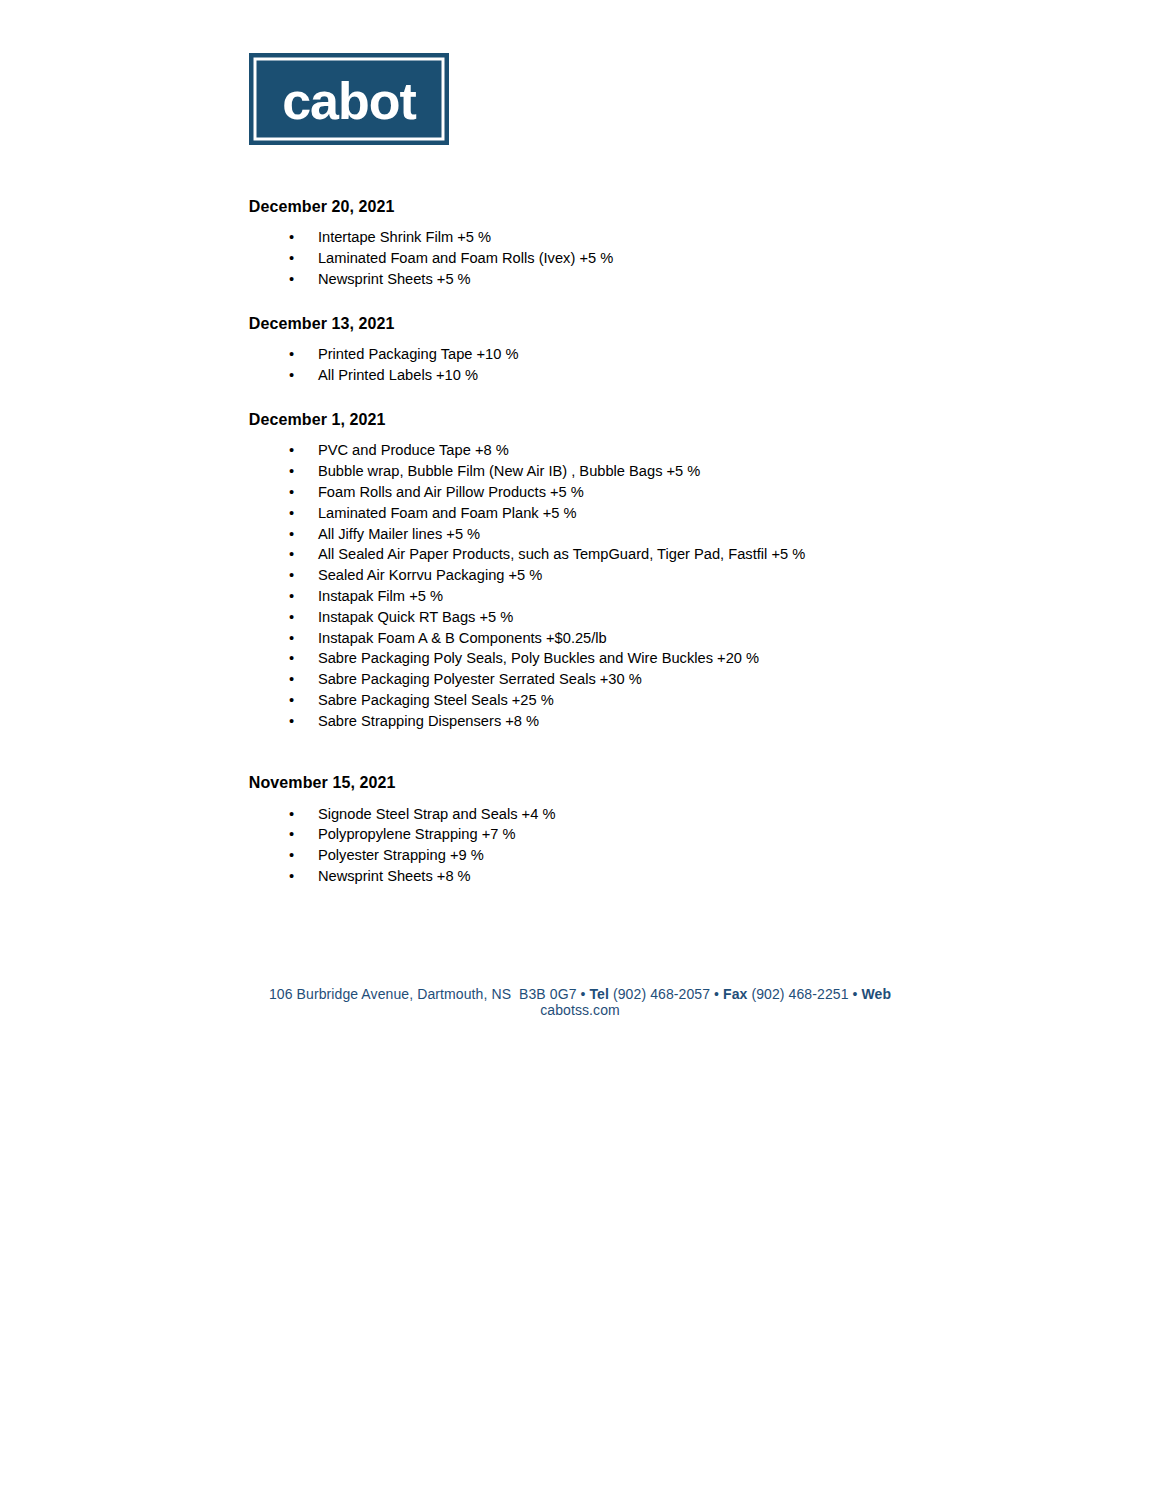cabot
December 20, 2021
Intertape Shrink Film +5 %
Laminated Foam and Foam Rolls (Ivex) +5 %
Newsprint Sheets +5 %
December 13, 2021
Printed Packaging Tape +10 %
All Printed Labels +10 %
December 1, 2021
PVC and Produce Tape +8 %
Bubble wrap, Bubble Film (New Air IB) , Bubble Bags +5 %
Foam Rolls and Air Pillow Products +5 %
Laminated Foam and Foam Plank +5 %
All Jiffy Mailer lines +5 %
All Sealed Air Paper Products, such as TempGuard, Tiger Pad, Fastfil +5 %
Sealed Air Korrvu Packaging +5 %
Instapak Film +5 %
Instapak Quick RT Bags +5 %
Instapak Foam A & B Components +$0.25/lb
Sabre Packaging Poly Seals, Poly Buckles and Wire Buckles +20 %
Sabre Packaging Polyester Serrated Seals +30 %
Sabre Packaging Steel Seals +25 %
Sabre Strapping Dispensers +8 %
November 15, 2021
Signode Steel Strap and Seals +4 %
Polypropylene Strapping +7 %
Polyester Strapping +9 %
Newsprint Sheets +8 %
106 Burbridge Avenue, Dartmouth, NS B3B 0G7 • Tel (902) 468-2057 • Fax (902) 468-2251 • Web cabotss.com